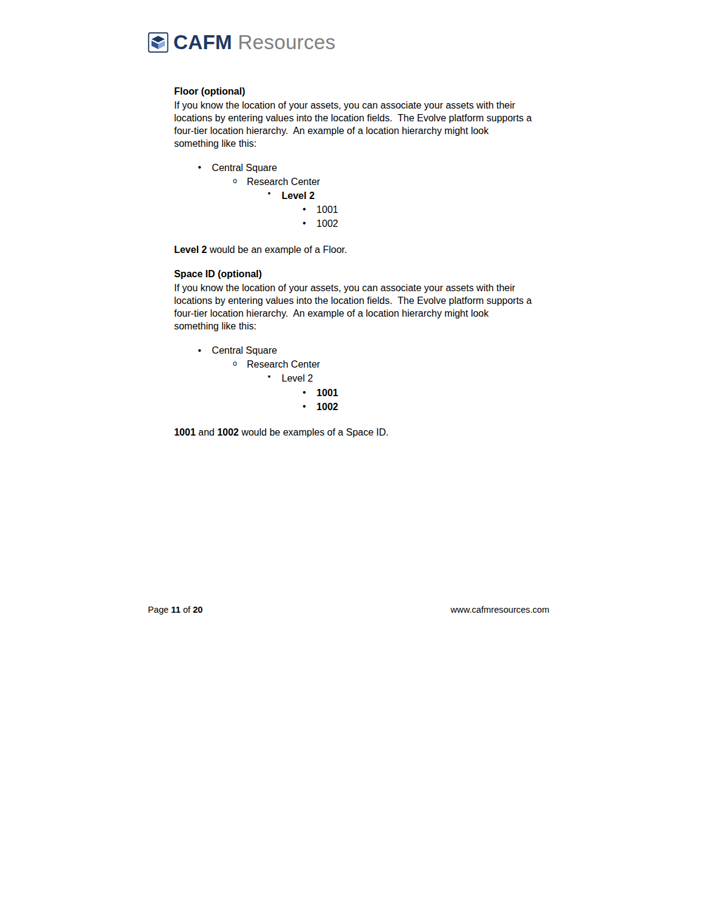CAFM Resources
Floor (optional)
If you know the location of your assets, you can associate your assets with their locations by entering values into the location fields. The Evolve platform supports a four-tier location hierarchy. An example of a location hierarchy might look something like this:
Central Square
Research Center
Level 2
1001
1002
Level 2 would be an example of a Floor.
Space ID (optional)
If you know the location of your assets, you can associate your assets with their locations by entering values into the location fields. The Evolve platform supports a four-tier location hierarchy. An example of a location hierarchy might look something like this:
Central Square
Research Center
Level 2
1001
1002
1001 and 1002 would be examples of a Space ID.
Page 11 of 20
www.cafmresources.com